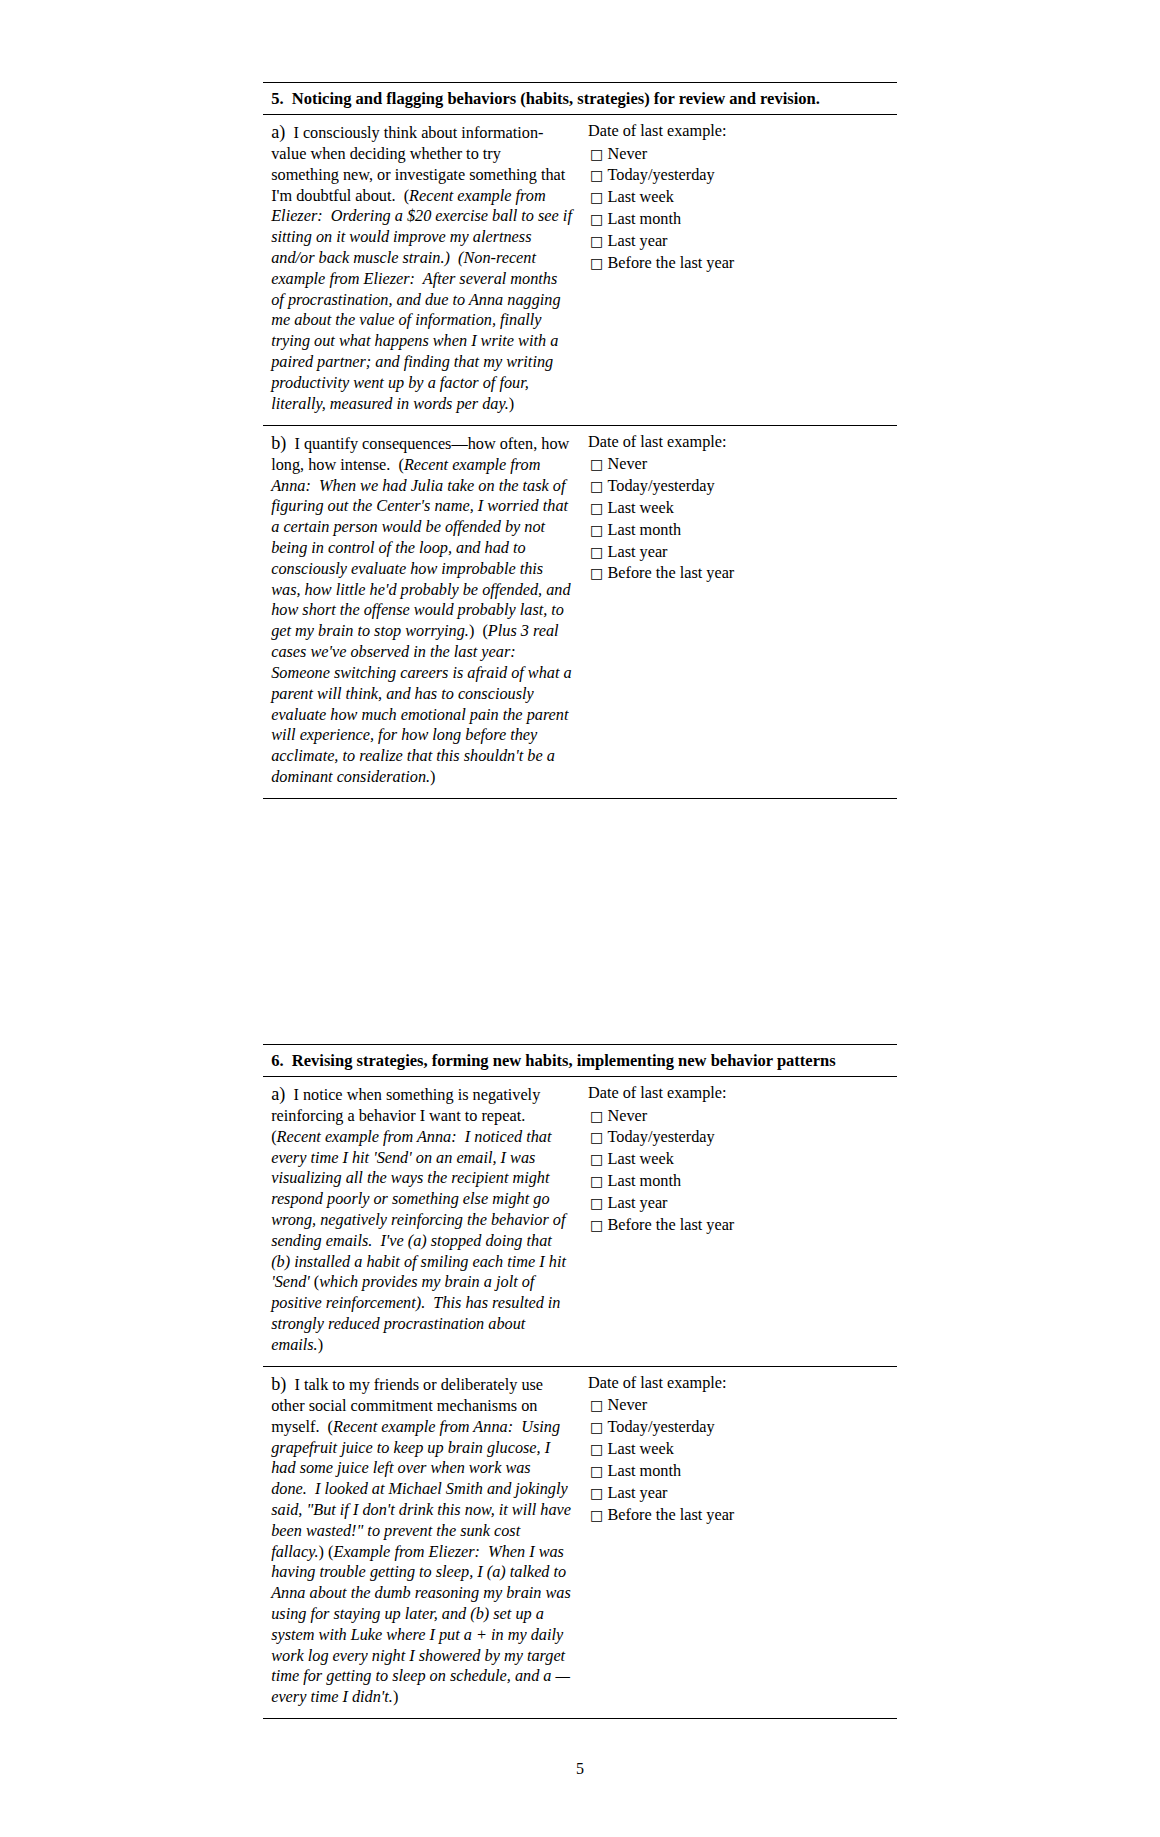| 5. Noticing and flagging behaviors (habits, strategies) for review and revision. |
| a) I consciously think about information-value when deciding whether to try something new, or investigate something that I'm doubtful about. ( Recent example from Eliezer: Ordering a $20 exercise ball to see if sitting on it would improve my alertness and/or back muscle strain.) (Non-recent example from Eliezer: After several months of procrastination, and due to Anna nagging me about the value of information, finally trying out what happens when I write with a paired partner; and finding that my writing productivity went up by a factor of four, literally, measured in words per day. ) | Date of last example: □ Never □ Today/yesterday □ Last week □ Last month □ Last year □ Before the last year |
| b) I quantify consequences—how often, how long, how intense. ( Recent example from Anna: When we had Julia take on the task of figuring out the Center's name, I worried that a certain person would be offended by not being in control of the loop, and had to consciously evaluate how improbable this was, how little he'd probably be offended, and how short the offense would probably last, to get my brain to stop worrying. ) ( Plus 3 real cases we've observed in the last year: Someone switching careers is afraid of what a parent will think, and has to consciously evaluate how much emotional pain the parent will experience, for how long before they acclimate, to realize that this shouldn't be a dominant consideration. ) | Date of last example: □ Never □ Today/yesterday □ Last week □ Last month □ Last year □ Before the last year |
| 6. Revising strategies, forming new habits, implementing new behavior patterns |
| a) I notice when something is negatively reinforcing a behavior I want to repeat. ( Recent example from Anna: I noticed that every time I hit 'Send' on an email, I was visualizing all the ways the recipient might respond poorly or something else might go wrong, negatively reinforcing the behavior of sending emails. I've (a) stopped doing that (b) installed a habit of smiling each time I hit 'Send' ( which provides my brain a jolt of positive reinforcement). This has resulted in strongly reduced procrastination about emails. ) | Date of last example: □ Never □ Today/yesterday □ Last week □ Last month □ Last year □ Before the last year |
| b) I talk to my friends or deliberately use other social commitment mechanisms on myself. ( Recent example from Anna: Using grapefruit juice to keep up brain glucose, I had some juice left over when work was done. I looked at Michael Smith and jokingly said, "But if I don't drink this now, it will have been wasted!" to prevent the sunk cost fallacy. ) ( Example from Eliezer: When I was having trouble getting to sleep, I (a) talked to Anna about the dumb reasoning my brain was using for staying up later, and (b) set up a system with Luke where I put a + in my daily work log every night I showered by my target time for getting to sleep on schedule, and a — every time I didn't. ) | Date of last example: □ Never □ Today/yesterday □ Last week □ Last month □ Last year □ Before the last year |
5